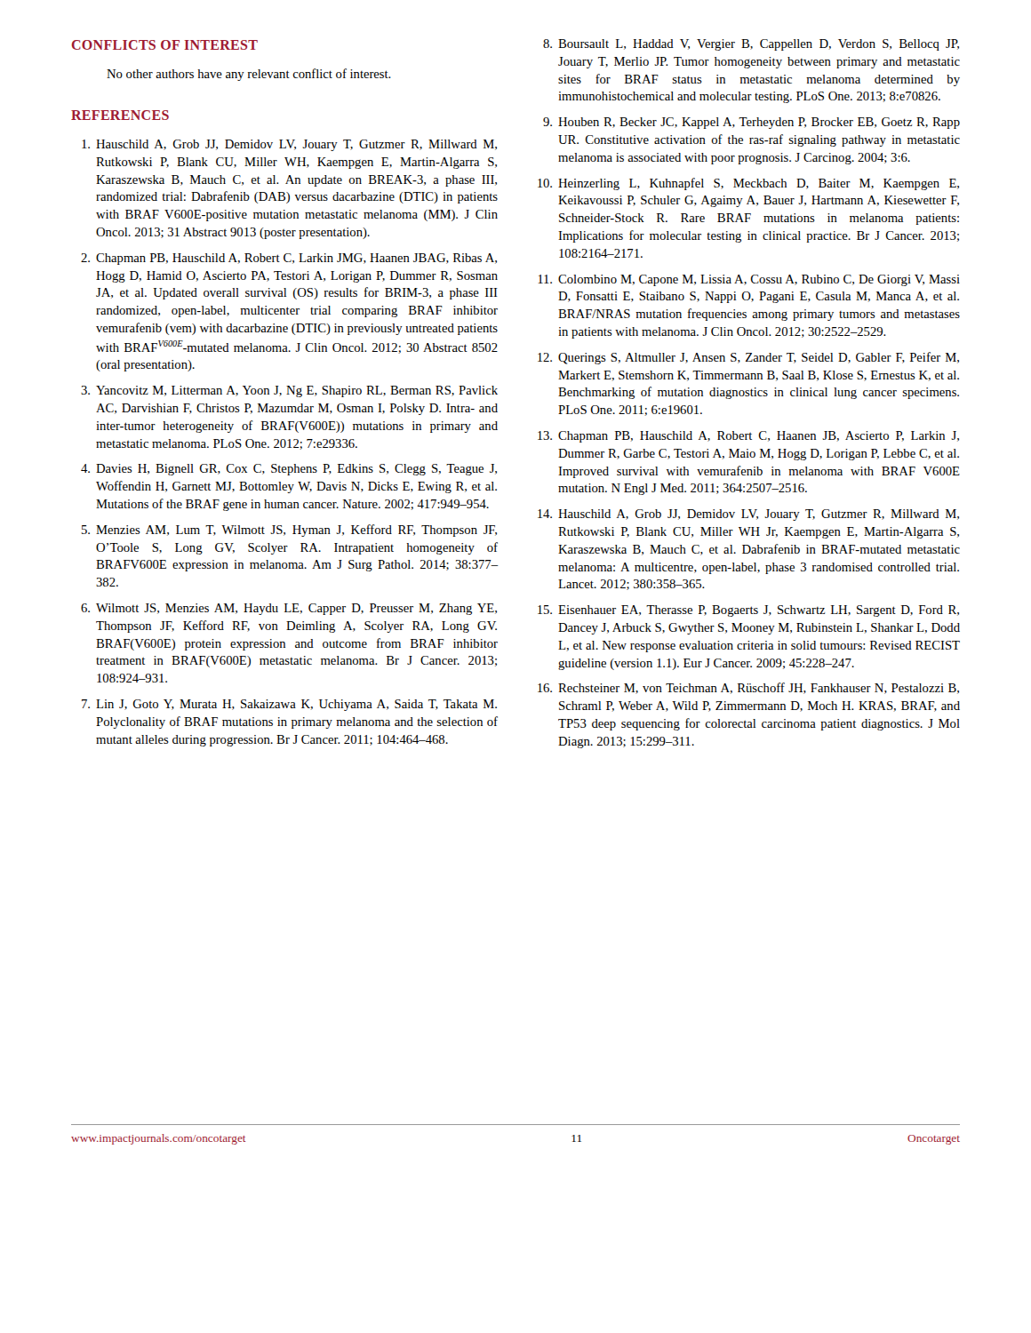CONFLICTS OF INTEREST
No other authors have any relevant conflict of interest.
REFERENCES
Hauschild A, Grob JJ, Demidov LV, Jouary T, Gutzmer R, Millward M, Rutkowski P, Blank CU, Miller WH, Kaempgen E, Martin-Algarra S, Karaszewska B, Mauch C, et al. An update on BREAK-3, a phase III, randomized trial: Dabrafenib (DAB) versus dacarbazine (DTIC) in patients with BRAF V600E-positive mutation metastatic melanoma (MM). J Clin Oncol. 2013; 31 Abstract 9013 (poster presentation).
Chapman PB, Hauschild A, Robert C, Larkin JMG, Haanen JBAG, Ribas A, Hogg D, Hamid O, Ascierto PA, Testori A, Lorigan P, Dummer R, Sosman JA, et al. Updated overall survival (OS) results for BRIM-3, a phase III randomized, open-label, multicenter trial comparing BRAF inhibitor vemurafenib (vem) with dacarbazine (DTIC) in previously untreated patients with BRAFV600E-mutated melanoma. J Clin Oncol. 2012; 30 Abstract 8502 (oral presentation).
Yancovitz M, Litterman A, Yoon J, Ng E, Shapiro RL, Berman RS, Pavlick AC, Darvishian F, Christos P, Mazumdar M, Osman I, Polsky D. Intra- and inter-tumor heterogeneity of BRAF(V600E)) mutations in primary and metastatic melanoma. PLoS One. 2012; 7:e29336.
Davies H, Bignell GR, Cox C, Stephens P, Edkins S, Clegg S, Teague J, Woffendin H, Garnett MJ, Bottomley W, Davis N, Dicks E, Ewing R, et al. Mutations of the BRAF gene in human cancer. Nature. 2002; 417:949–954.
Menzies AM, Lum T, Wilmott JS, Hyman J, Kefford RF, Thompson JF, O’Toole S, Long GV, Scolyer RA. Intrapatient homogeneity of BRAFV600E expression in melanoma. Am J Surg Pathol. 2014; 38:377–382.
Wilmott JS, Menzies AM, Haydu LE, Capper D, Preusser M, Zhang YE, Thompson JF, Kefford RF, von Deimling A, Scolyer RA, Long GV. BRAF(V600E) protein expression and outcome from BRAF inhibitor treatment in BRAF(V600E) metastatic melanoma. Br J Cancer. 2013; 108:924–931.
Lin J, Goto Y, Murata H, Sakaizawa K, Uchiyama A, Saida T, Takata M. Polyclonality of BRAF mutations in primary melanoma and the selection of mutant alleles during progression. Br J Cancer. 2011; 104:464–468.
Boursault L, Haddad V, Vergier B, Cappellen D, Verdon S, Bellocq JP, Jouary T, Merlio JP. Tumor homogeneity between primary and metastatic sites for BRAF status in metastatic melanoma determined by immunohistochemical and molecular testing. PLoS One. 2013; 8:e70826.
Houben R, Becker JC, Kappel A, Terheyden P, Brocker EB, Goetz R, Rapp UR. Constitutive activation of the ras-raf signaling pathway in metastatic melanoma is associated with poor prognosis. J Carcinog. 2004; 3:6.
Heinzerling L, Kuhnapfel S, Meckbach D, Baiter M, Kaempgen E, Keikavoussi P, Schuler G, Agaimy A, Bauer J, Hartmann A, Kiesewetter F, Schneider-Stock R. Rare BRAF mutations in melanoma patients: Implications for molecular testing in clinical practice. Br J Cancer. 2013; 108:2164–2171.
Colombino M, Capone M, Lissia A, Cossu A, Rubino C, De Giorgi V, Massi D, Fonsatti E, Staibano S, Nappi O, Pagani E, Casula M, Manca A, et al. BRAF/NRAS mutation frequencies among primary tumors and metastases in patients with melanoma. J Clin Oncol. 2012; 30:2522–2529.
Querings S, Altmuller J, Ansen S, Zander T, Seidel D, Gabler F, Peifer M, Markert E, Stemshorn K, Timmermann B, Saal B, Klose S, Ernestus K, et al. Benchmarking of mutation diagnostics in clinical lung cancer specimens. PLoS One. 2011; 6:e19601.
Chapman PB, Hauschild A, Robert C, Haanen JB, Ascierto P, Larkin J, Dummer R, Garbe C, Testori A, Maio M, Hogg D, Lorigan P, Lebbe C, et al. Improved survival with vemurafenib in melanoma with BRAF V600E mutation. N Engl J Med. 2011; 364:2507–2516.
Hauschild A, Grob JJ, Demidov LV, Jouary T, Gutzmer R, Millward M, Rutkowski P, Blank CU, Miller WH Jr, Kaempgen E, Martin-Algarra S, Karaszewska B, Mauch C, et al. Dabrafenib in BRAF-mutated metastatic melanoma: A multicentre, open-label, phase 3 randomised controlled trial. Lancet. 2012; 380:358–365.
Eisenhauer EA, Therasse P, Bogaerts J, Schwartz LH, Sargent D, Ford R, Dancey J, Arbuck S, Gwyther S, Mooney M, Rubinstein L, Shankar L, Dodd L, et al. New response evaluation criteria in solid tumours: Revised RECIST guideline (version 1.1). Eur J Cancer. 2009; 45:228–247.
Rechsteiner M, von Teichman A, Rüschoff JH, Fankhauser N, Pestalozzi B, Schraml P, Weber A, Wild P, Zimmermann D, Moch H. KRAS, BRAF, and TP53 deep sequencing for colorectal carcinoma patient diagnostics. J Mol Diagn. 2013; 15:299–311.
www.impactjournals.com/oncotarget 11 Oncotarget